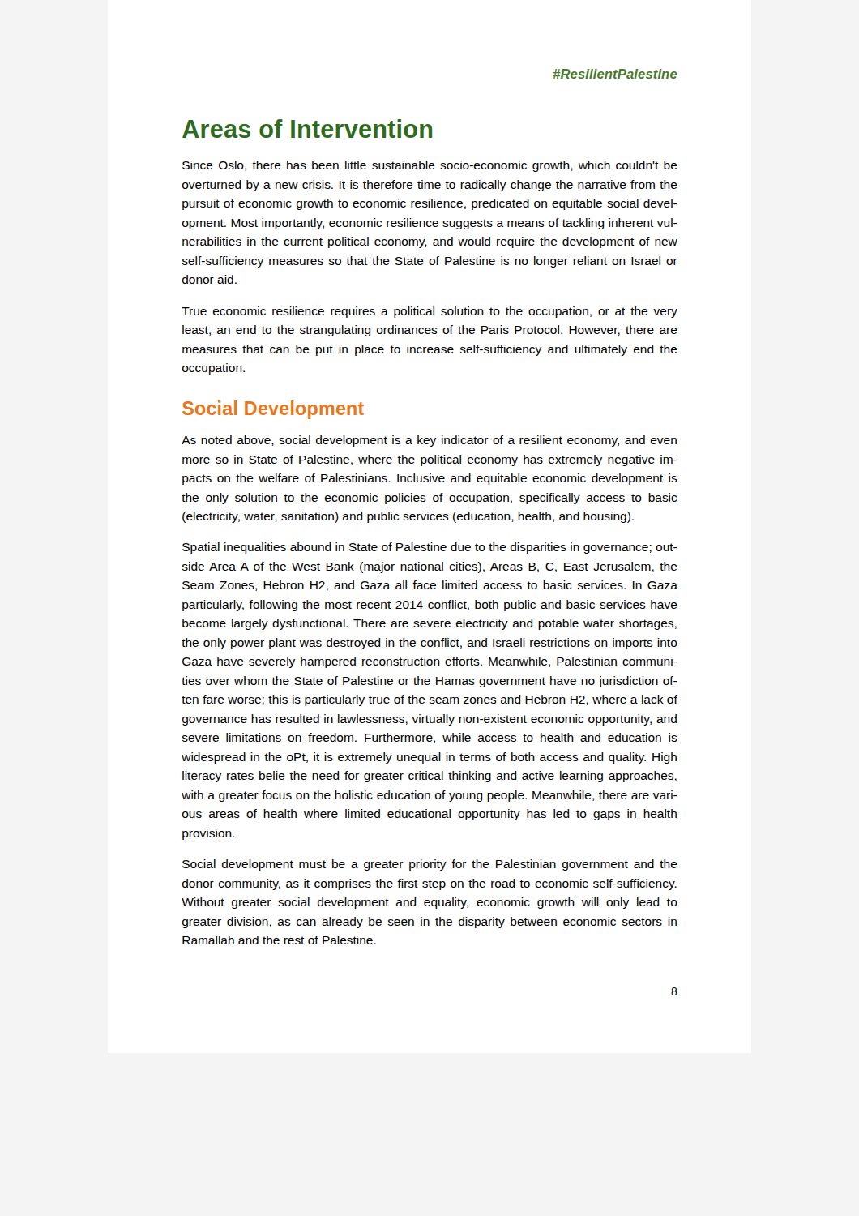#ResilientPalestine
Areas of Intervention
Since Oslo, there has been little sustainable socio-economic growth, which couldn't be overturned by a new crisis. It is therefore time to radically change the narrative from the pursuit of economic growth to economic resilience, predicated on equitable social development. Most importantly, economic resilience suggests a means of tackling inherent vulnerabilities in the current political economy, and would require the development of new self-sufficiency measures so that the State of Palestine is no longer reliant on Israel or donor aid.
True economic resilience requires a political solution to the occupation, or at the very least, an end to the strangulating ordinances of the Paris Protocol. However, there are measures that can be put in place to increase self-sufficiency and ultimately end the occupation.
Social Development
As noted above, social development is a key indicator of a resilient economy, and even more so in State of Palestine, where the political economy has extremely negative impacts on the welfare of Palestinians. Inclusive and equitable economic development is the only solution to the economic policies of occupation, specifically access to basic (electricity, water, sanitation) and public services (education, health, and housing).
Spatial inequalities abound in State of Palestine due to the disparities in governance; outside Area A of the West Bank (major national cities), Areas B, C, East Jerusalem, the Seam Zones, Hebron H2, and Gaza all face limited access to basic services. In Gaza particularly, following the most recent 2014 conflict, both public and basic services have become largely dysfunctional. There are severe electricity and potable water shortages, the only power plant was destroyed in the conflict, and Israeli restrictions on imports into Gaza have severely hampered reconstruction efforts. Meanwhile, Palestinian communities over whom the State of Palestine or the Hamas government have no jurisdiction often fare worse; this is particularly true of the seam zones and Hebron H2, where a lack of governance has resulted in lawlessness, virtually non-existent economic opportunity, and severe limitations on freedom. Furthermore, while access to health and education is widespread in the oPt, it is extremely unequal in terms of both access and quality. High literacy rates belie the need for greater critical thinking and active learning approaches, with a greater focus on the holistic education of young people. Meanwhile, there are various areas of health where limited educational opportunity has led to gaps in health provision.
Social development must be a greater priority for the Palestinian government and the donor community, as it comprises the first step on the road to economic self-sufficiency. Without greater social development and equality, economic growth will only lead to greater division, as can already be seen in the disparity between economic sectors in Ramallah and the rest of Palestine.
8